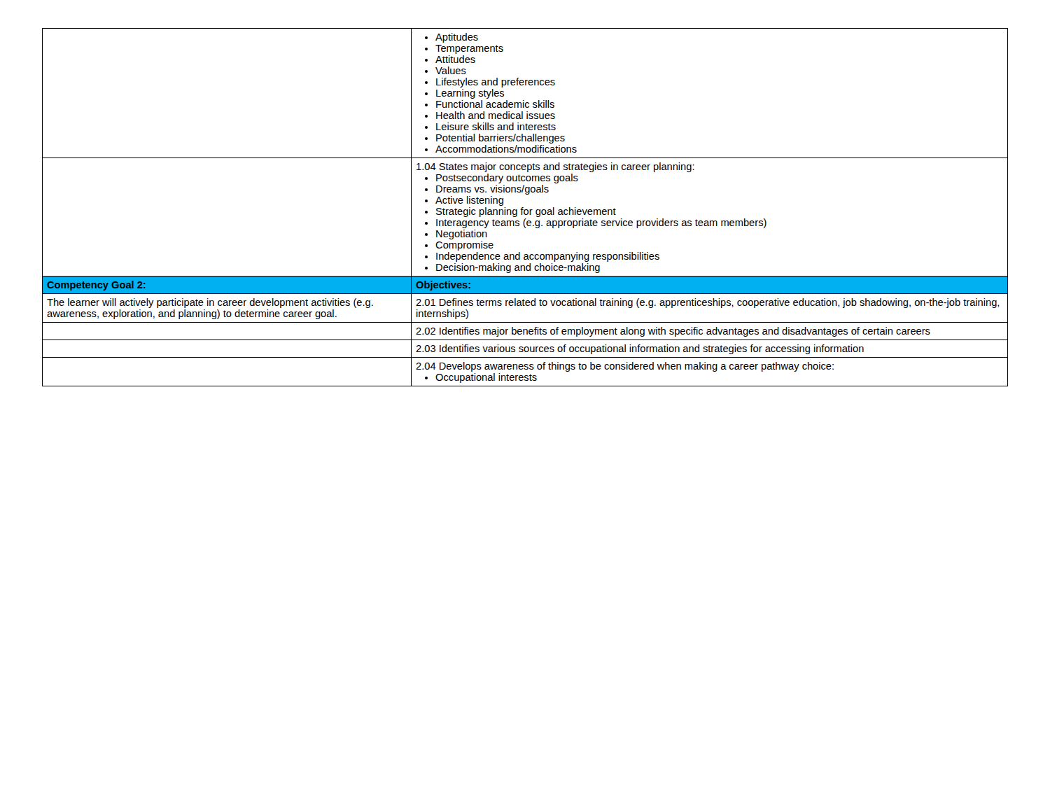| | Aptitudes Temperaments Attitudes Values Lifestyles and preferences Learning styles Functional academic skills Health and medical issues Leisure skills and interests Potential barriers/challenges Accommodations/modifications |
| | 1.04 States major concepts and strategies in career planning: Postsecondary outcomes goals Dreams vs. visions/goals Active listening Strategic planning for goal achievement Interagency teams (e.g. appropriate service providers as team members) Negotiation Compromise Independence and accompanying responsibilities Decision-making and choice-making |
| Competency Goal 2: | Objectives: |
| The learner will actively participate in career development activities (e.g. awareness, exploration, and planning) to determine career goal. | 2.01 Defines terms related to vocational training (e.g. apprenticeships, cooperative education, job shadowing, on-the-job training, internships) |
| | 2.02 Identifies major benefits of employment along with specific advantages and disadvantages of certain careers |
| | 2.03 Identifies various sources of occupational information and strategies for accessing information |
| | 2.04 Develops awareness of things to be considered when making a career pathway choice: Occupational interests |